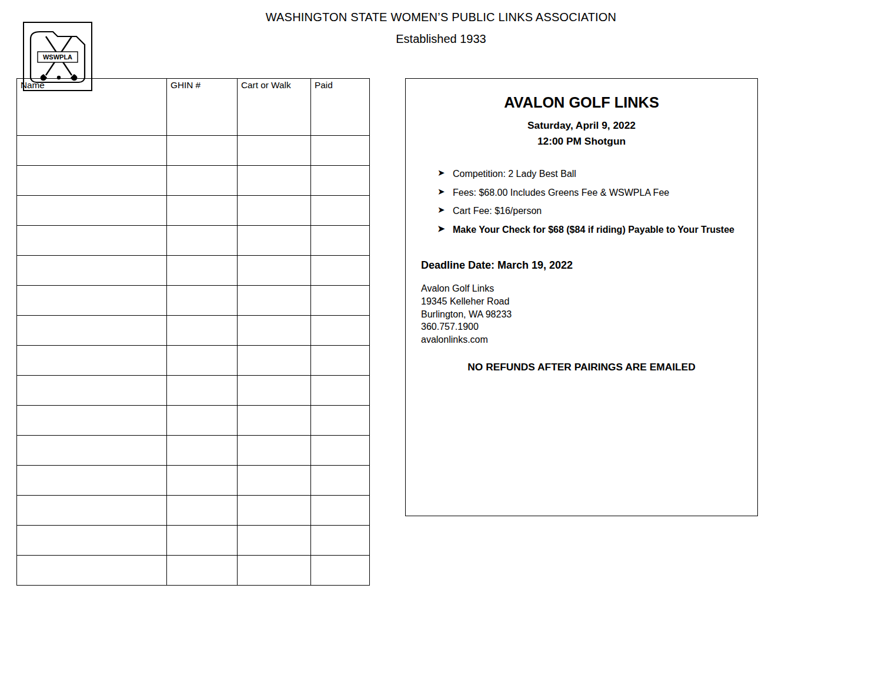WSWPLA
WASHINGTON STATE WOMEN’S PUBLIC LINKS ASSOCIATION
Established 1933
| Name | GHIN # | Cart or Walk | Paid |
| --- | --- | --- | --- |
AVALON GOLF LINKS
Saturday, April 9, 2022
12:00 PM Shotgun
Competition: 2 Lady Best Ball
Fees: $68.00 Includes Greens Fee & WSWPLA Fee
Cart Fee: $16/person
Make Your Check for $68 ($84 if riding) Payable to Your Trustee
Deadline Date: March 19, 2022
Avalon Golf Links
19345 Kelleher Road
Burlington, WA 98233
360.757.1900
avalonlinks.com
NO REFUNDS AFTER PAIRINGS ARE EMAILED